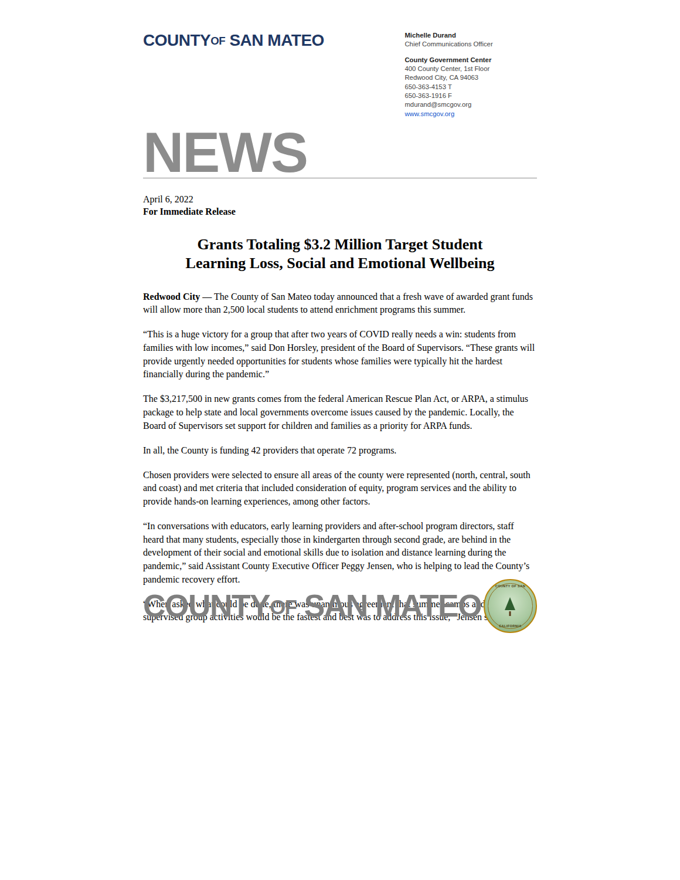COUNTYOF SAN MATEO
Michelle Durand
Chief Communications Officer
County Government Center
400 County Center, 1st Floor
Redwood City, CA 94063
650-363-4153 T
650-363-1916 F
mdurand@smcgov.org
www.smcgov.org
NEWS
April 6, 2022
For Immediate Release
Grants Totaling $3.2 Million Target Student
Learning Loss, Social and Emotional Wellbeing
Redwood City — The County of San Mateo today announced that a fresh wave of awarded grant funds will allow more than 2,500 local students to attend enrichment programs this summer.
“This is a huge victory for a group that after two years of COVID really needs a win: students from families with low incomes,” said Don Horsley, president of the Board of Supervisors. “These grants will provide urgently needed opportunities for students whose families were typically hit the hardest financially during the pandemic.”
The $3,217,500 in new grants comes from the federal American Rescue Plan Act, or ARPA, a stimulus package to help state and local governments overcome issues caused by the pandemic. Locally, the Board of Supervisors set support for children and families as a priority for ARPA funds.
In all, the County is funding 42 providers that operate 72 programs.
Chosen providers were selected to ensure all areas of the county were represented (north, central, south and coast) and met criteria that included consideration of equity, program services and the ability to provide hands-on learning experiences, among other factors.
“In conversations with educators, early learning providers and after-school program directors, staff heard that many students, especially those in kindergarten through second grade, are behind in the development of their social and emotional skills due to isolation and distance learning during the pandemic,” said Assistant County Executive Officer Peggy Jensen, who is helping to lead the County’s pandemic recovery effort.
“When asked what could be done, there was unanimous agreement that summer camps and other supervised group activities would be the fastest and best was to address this issue,” Jensen said.
COUNTYOF SAN MATEO
COUNTY OF SAN
CALIFORNIA